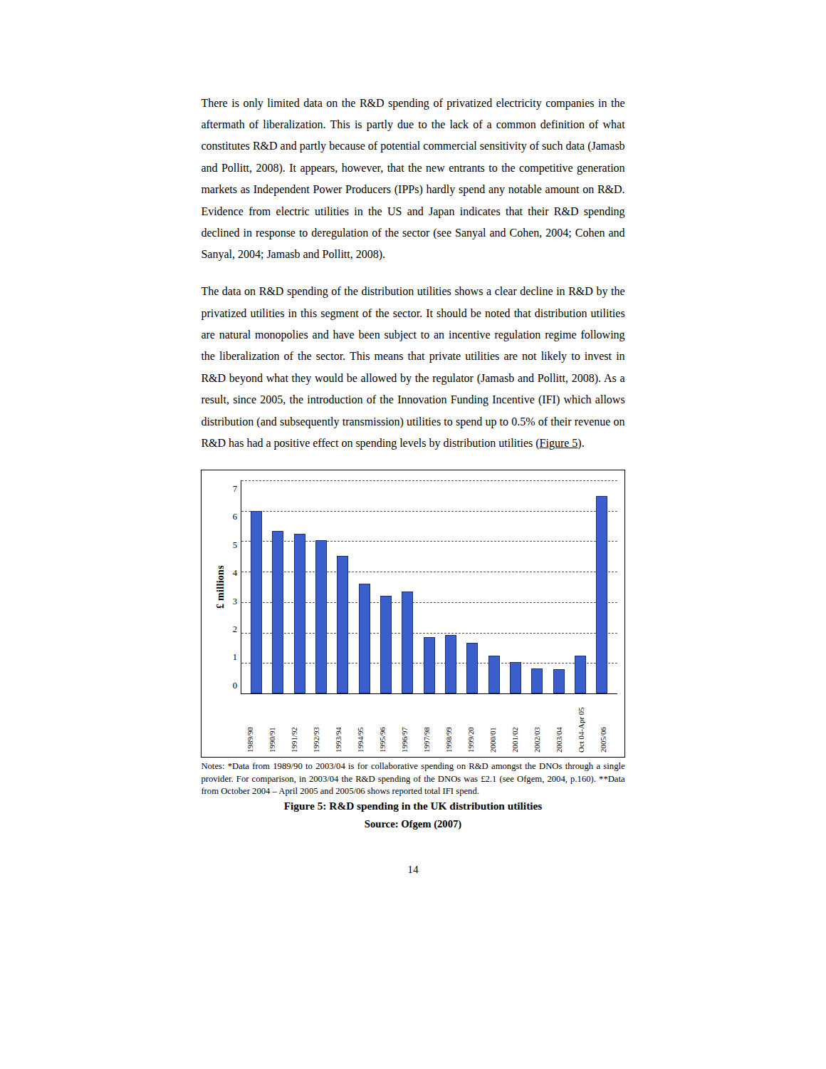There is only limited data on the R&D spending of privatized electricity companies in the aftermath of liberalization. This is partly due to the lack of a common definition of what constitutes R&D and partly because of potential commercial sensitivity of such data (Jamasb and Pollitt, 2008). It appears, however, that the new entrants to the competitive generation markets as Independent Power Producers (IPPs) hardly spend any notable amount on R&D. Evidence from electric utilities in the US and Japan indicates that their R&D spending declined in response to deregulation of the sector (see Sanyal and Cohen, 2004; Cohen and Sanyal, 2004; Jamasb and Pollitt, 2008).
The data on R&D spending of the distribution utilities shows a clear decline in R&D by the privatized utilities in this segment of the sector. It should be noted that distribution utilities are natural monopolies and have been subject to an incentive regulation regime following the liberalization of the sector. This means that private utilities are not likely to invest in R&D beyond what they would be allowed by the regulator (Jamasb and Pollitt, 2008). As a result, since 2005, the introduction of the Innovation Funding Incentive (IFI) which allows distribution (and subsequently transmission) utilities to spend up to 0.5% of their revenue on R&D has had a positive effect on spending levels by distribution utilities (Figure 5).
£ millions
7 6 5 4 3 2 1 0
1989/90
1990/91
1991/92
1992/93
1993/94
1994/95
1995/96
1996/97
1997/98
1998/99
1999/20
2000/01
2001/02
2002/03
2003/04
Oct 04-Apr 05
2005/06
Notes: *Data from 1989/90 to 2003/04 is for collaborative spending on R&D amongst the DNOs through a single provider. For comparison, in 2003/04 the R&D spending of the DNOs was £2.1 (see Ofgem, 2004, p.160). **Data from October 2004 – April 2005 and 2005/06 shows reported total IFI spend.
Figure 5: R&D spending in the UK distribution utilities
Source: Ofgem (2007)
14